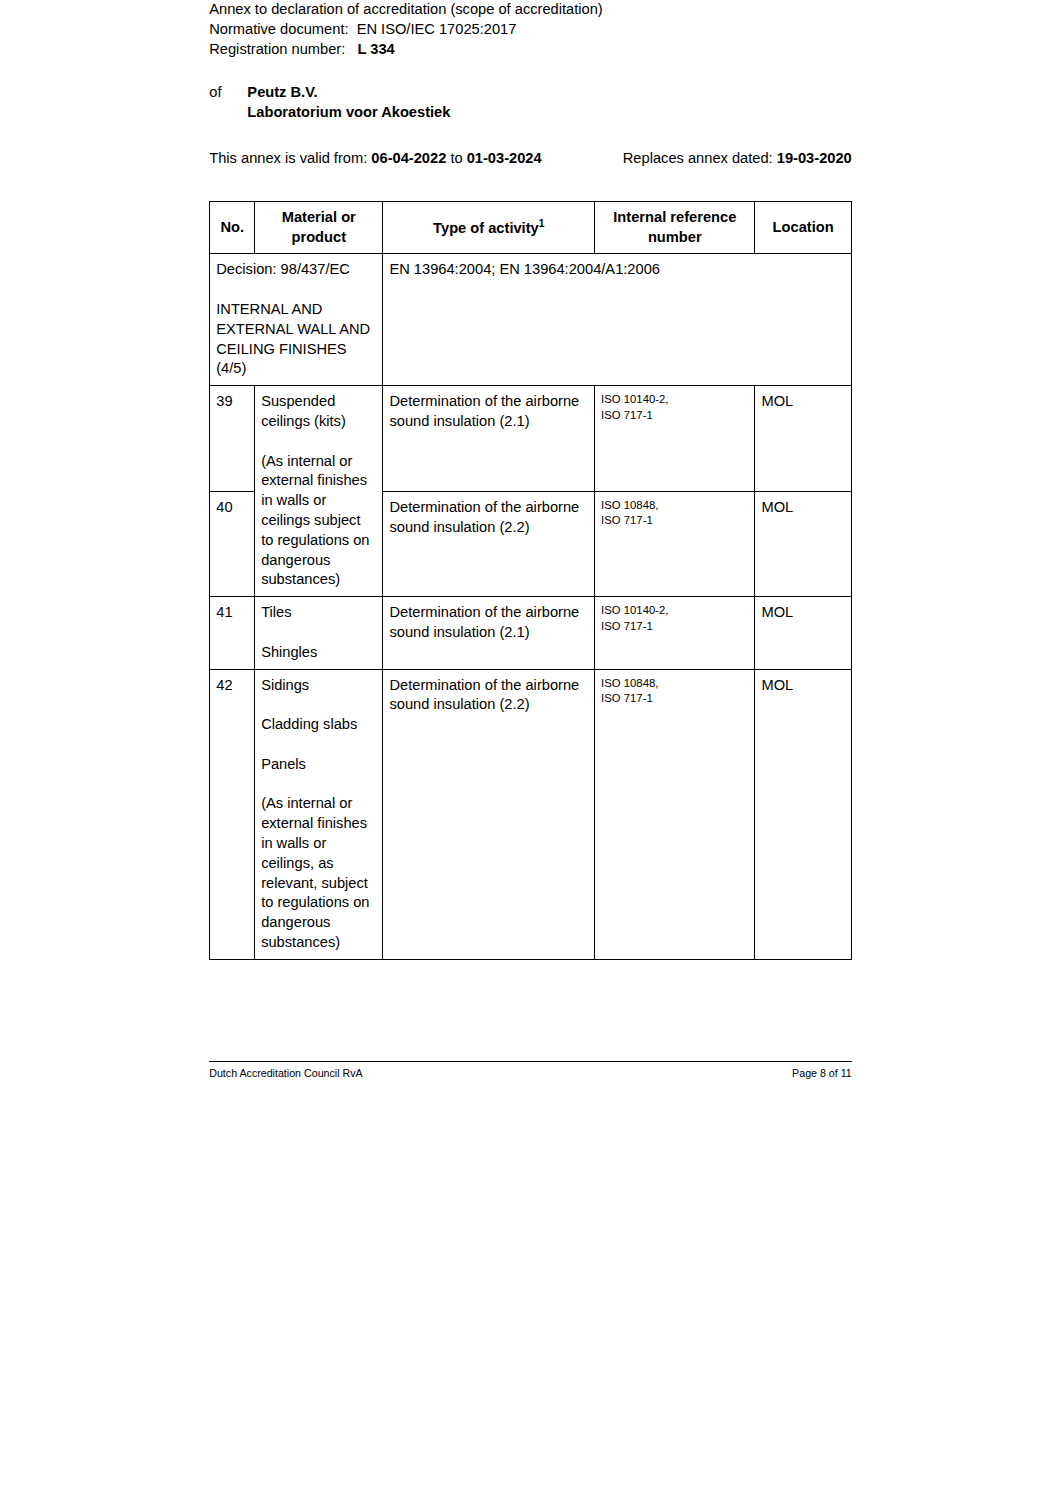Annex to declaration of accreditation (scope of accreditation)
Normative document: EN ISO/IEC 17025:2017
Registration number: L 334
of
Peutz B.V.
Laboratorium voor Akoestiek
This annex is valid from: 06-04-2022 to 01-03-2024
Replaces annex dated: 19-03-2020
| No. | Material or product | Type of activity 1 | Internal reference number | Location |
| --- | --- | --- | --- | --- |
| Decision: 98/437/EC INTERNAL AND EXTERNAL WALL AND CEILING FINISHES (4/5) | EN 13964:2004; EN 13964:2004/A1:2006 |
| 39 | Suspended ceilings (kits) (As internal or external finishes in walls or ceilings subject to regulations on dangerous substances) | Determination of the airborne sound insulation (2.1) | ISO 10140-2, ISO 717-1 | MOL |
| 40 | Determination of the airborne sound insulation (2.2) | ISO 10848, ISO 717-1 | MOL |
| 41 | Tiles Shingles | Determination of the airborne sound insulation (2.1) | ISO 10140-2, ISO 717-1 | MOL |
| 42 | Sidings Cladding slabs Panels (As internal or external finishes in walls or ceilings, as relevant, subject to regulations on dangerous substances) | Determination of the airborne sound insulation (2.2) | ISO 10848, ISO 717-1 | MOL |
Dutch Accreditation Council RvA
Page 8 of 11